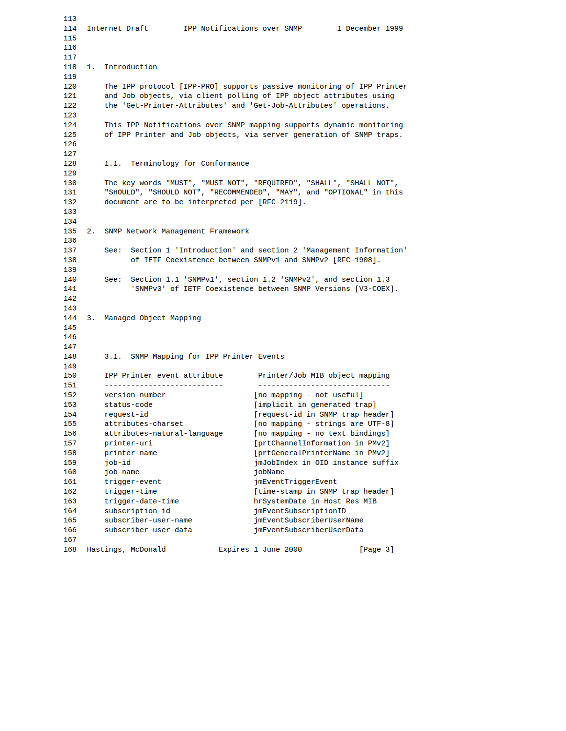113
114 Internet Draft        IPP Notifications over SNMP        1 December 1999
115
116
117
1181.  Introduction
119
120    The IPP protocol [IPP-PRO] supports passive monitoring of IPP Printer
121    and Job objects, via client polling of IPP object attributes using
122    the 'Get-Printer-Attributes' and 'Get-Job-Attributes' operations.
123
124    This IPP Notifications over SNMP mapping supports dynamic monitoring
125    of IPP Printer and Job objects, via server generation of SNMP traps.
126
127
128    1.1.  Terminology for Conformance
129
130    The key words "MUST", "MUST NOT", "REQUIRED", "SHALL", "SHALL NOT",
131    "SHOULD", "SHOULD NOT", "RECOMMENDED", "MAY", and "OPTIONAL" in this
132    document are to be interpreted per [RFC-2119].
133
134
1352.  SNMP Network Management Framework
136
137    See:  Section 1 'Introduction' and section 2 'Management Information'
138          of IETF Coexistence between SNMPv1 and SNMPv2 [RFC-1908].
139
140    See:  Section 1.1 'SNMPv1', section 1.2 'SNMPv2', and section 1.3
141          'SNMPv3' of IETF Coexistence between SNMP Versions [V3-COEX].
142
143
1443.  Managed Object Mapping
145
146
147
148    3.1.  SNMP Mapping for IPP Printer Events
149
150    IPP Printer event attribute        Printer/Job MIB object mapping
151    ---------------------------        ------------------------------
152    version-number                    [no mapping - not useful]
153    status-code                       [implicit in generated trap]
154    request-id                        [request-id in SNMP trap header]
155    attributes-charset                [no mapping - strings are UTF-8]
156    attributes-natural-language       [no mapping - no text bindings]
157    printer-uri                       [prtChannelInformation in PMv2]
158    printer-name                      [prtGeneralPrinterName in PMv2]
159    job-id                            jmJobIndex in OID instance suffix
160    job-name                          jobName
161    trigger-event                     jmEventTriggerEvent
162    trigger-time                      [time-stamp in SNMP trap header]
163    trigger-date-time                 hrSystemDate in Host Res MIB
164    subscription-id                   jmEventSubscriptionID
165    subscriber-user-name              jmEventSubscriberUserName
166    subscriber-user-data              jmEventSubscriberUserData
167
168 Hastings, McDonald            Expires 1 June 2000             [Page 3]